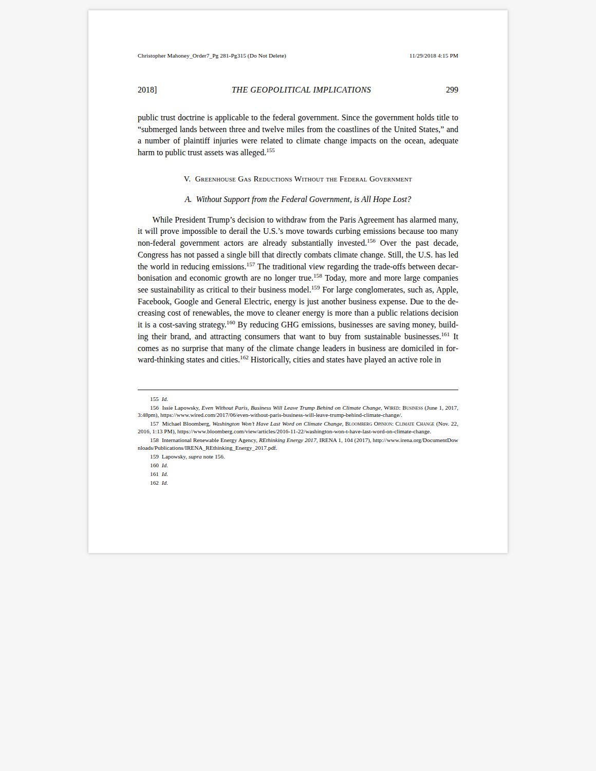Christopher Mahoney_Order7_Pg 281-Pg315 (Do Not Delete) 11/29/2018 4:15 PM
2018] THE GEOPOLITICAL IMPLICATIONS 299
public trust doctrine is applicable to the federal government. Since the government holds title to “submerged lands between three and twelve miles from the coastlines of the United States,” and a number of plaintiff injuries were related to climate change impacts on the ocean, adequate harm to public trust assets was alleged.155
V. Greenhouse Gas Reductions Without the Federal Government
A. Without Support from the Federal Government, is All Hope Lost?
While President Trump’s decision to withdraw from the Paris Agreement has alarmed many, it will prove impossible to derail the U.S.’s move towards curbing emissions because too many non-federal government actors are already substantially invested.156 Over the past decade, Congress has not passed a single bill that directly combats climate change. Still, the U.S. has led the world in reducing emissions.157 The traditional view regarding the trade-offs between decarbonisation and economic growth are no longer true.158 Today, more and more large companies see sustainability as critical to their business model.159 For large conglomerates, such as, Apple, Facebook, Google and General Electric, energy is just another business expense. Due to the decreasing cost of renewables, the move to cleaner energy is more than a public relations decision it is a cost-saving strategy.160 By reducing GHG emissions, businesses are saving money, building their brand, and attracting consumers that want to buy from sustainable businesses.161 It comes as no surprise that many of the climate change leaders in business are domiciled in forward-thinking states and cities.162 Historically, cities and states have played an active role in
155 Id.
156 Issie Lapowsky, Even Without Paris, Business Will Leave Trump Behind on Climate Change, Wired: Business (June 1, 2017, 3:48pm), https://www.wired.com/2017/06/even-without-paris-business-will-leave-trump-behind-climate-change/.
157 Michael Bloomberg, Washington Won’t Have Last Word on Climate Change, Bloomberg Opinion: Climate Change (Nov. 22, 2016, 1:13 PM), https://www.bloomberg.com/view/articles/2016-11-22/washington-won-t-have-last-word-on-climate-change.
158 International Renewable Energy Agency, REthinking Energy 2017, IRENA 1, 104 (2017), http://www.irena.org/DocumentDownloads/Publications/IRENA_REthinking_Energy_2017.pdf.
159 Lapowsky, supra note 156.
160 Id.
161 Id.
162 Id.